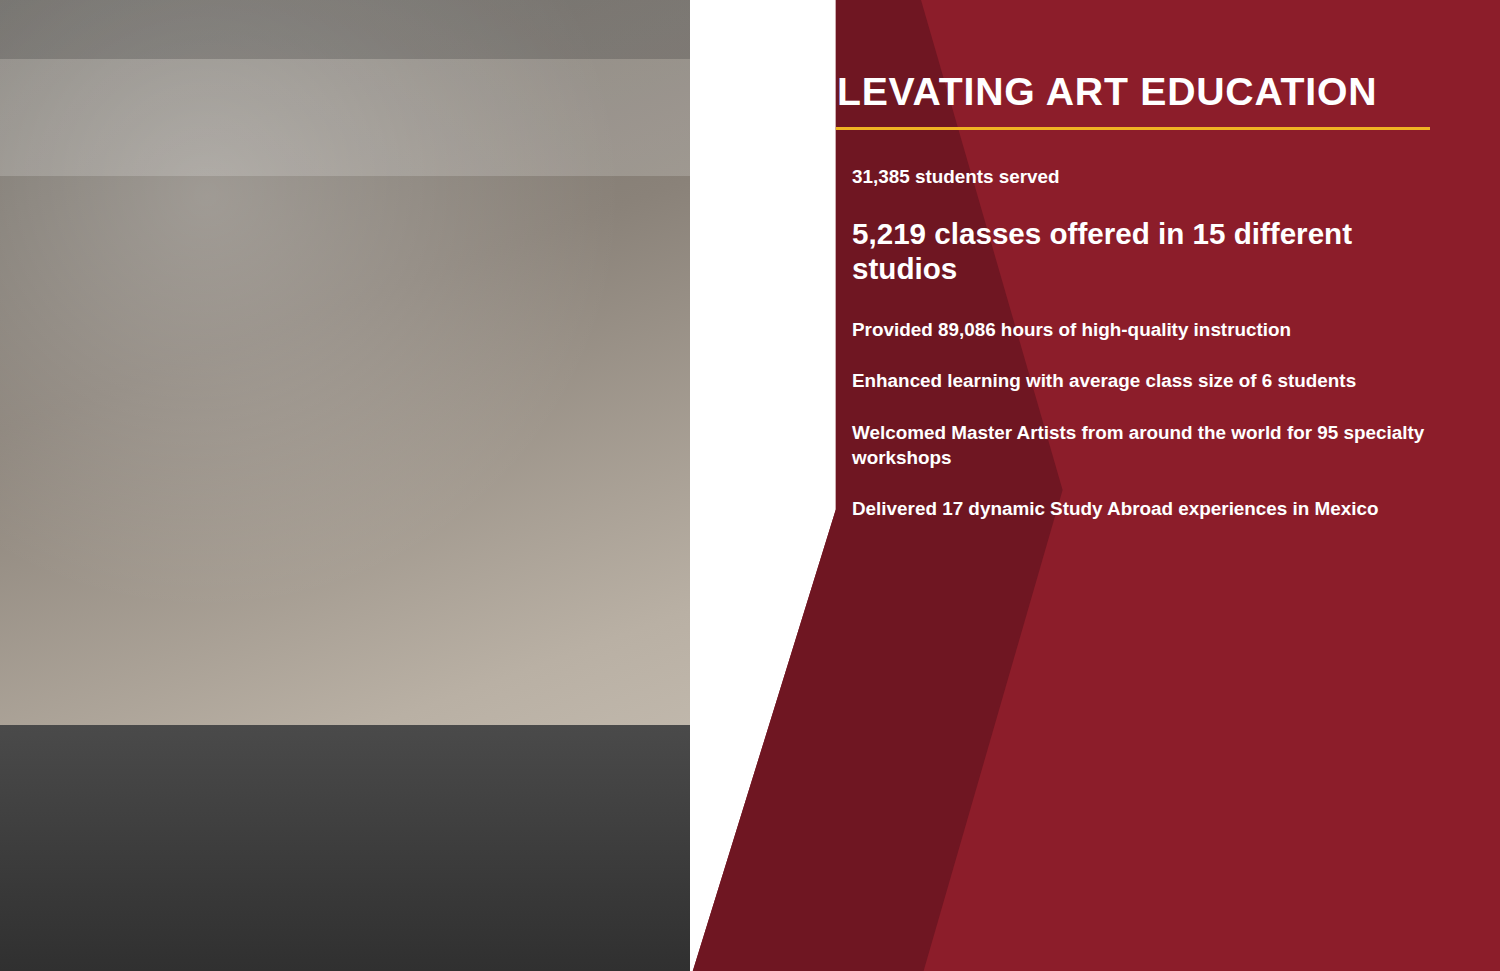Student working at a glass torch in the studio
Elevating Art Education
31,385 students served
5,219 classes offered in 15 different studios
Provided 89,086 hours of high-quality instruction
Enhanced learning with average class size of 6 students
Welcomed Master Artists from around the world for 95 specialty workshops
Delivered 17 dynamic Study Abroad experiences in Mexico